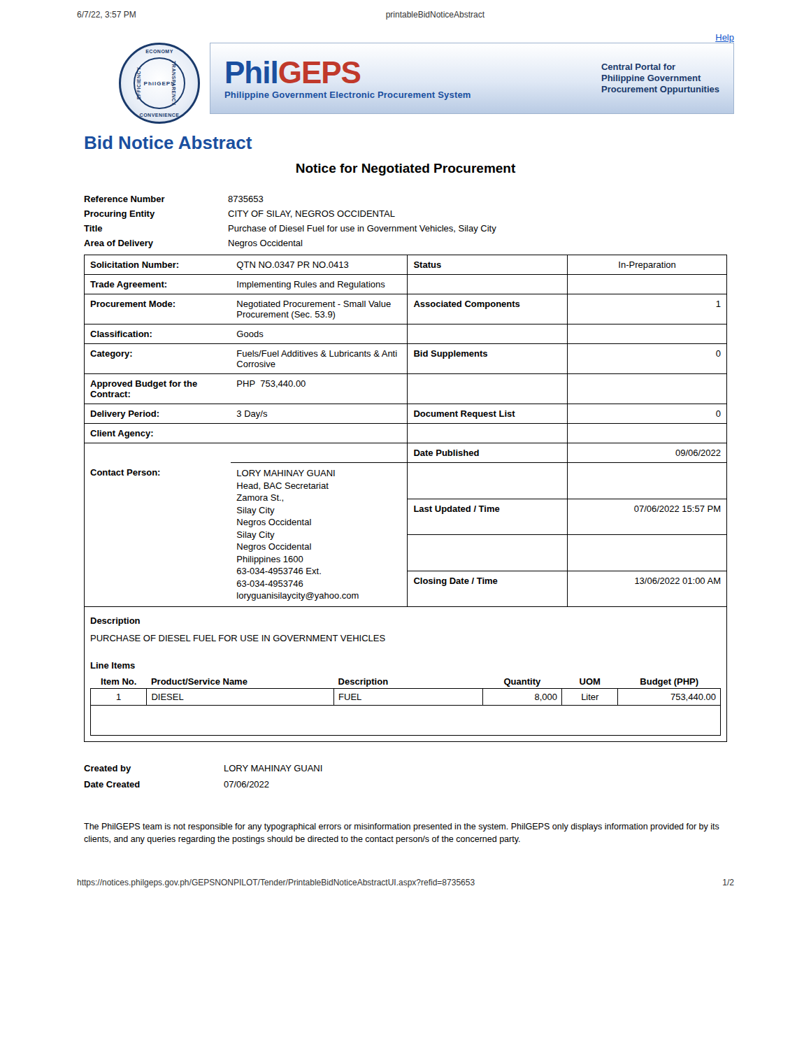6/7/22, 3:57 PM
printableBidNoticeAbstract
Help
ECONOMY
EFFICIENCY
TRANSPARENCY
CONVENIENCE
PhilGEPS
Phil GEPS
Philippine Government Electronic Procurement System
Central Portal for
Philippine Government
Procurement Oppurtunities
Bid Notice Abstract
Notice for Negotiated Procurement
| Reference Number | 8735653 |
| Procuring Entity | CITY OF SILAY, NEGROS OCCIDENTAL |
| Title | Purchase of Diesel Fuel for use in Government Vehicles, Silay City |
| Area of Delivery | Negros Occidental |
| Solicitation Number: | QTN NO.0347 PR NO.0413 | Status | In-Preparation |
| Trade Agreement: | Implementing Rules and Regulations | | |
| Procurement Mode: | Negotiated Procurement - Small Value Procurement (Sec. 53.9) | Associated Components | 1 |
| Classification: | Goods | | |
| Category: | Fuels/Fuel Additives & Lubricants & Anti Corrosive | Bid Supplements | 0 |
| Approved Budget for the Contract: | PHP 753,440.00 | | |
| Delivery Period: | 3 Day/s | Document Request List | 0 |
| Client Agency: | | | |
| | | Date Published | 09/06/2022 |
| Contact Person: | LORY MAHINAY GUANI Head, BAC Secretariat Zamora St., Silay City Negros Occidental Silay City Negros Occidental Philippines 1600 63-034-4953746 Ext. 63-034-4953746 loryguanisilaycity@yahoo.com | | |
| Last Updated / Time | 07/06/2022 15:57 PM |
| Closing Date / Time | 13/06/2022 01:00 AM |
| Description PURCHASE OF DIESEL FUEL FOR USE IN GOVERNMENT VEHICLES Line Items / Item No. / Product/Service Name / Description / Quantity / UOM / Budget (PHP) / / --- / --- / --- / --- / --- / --- / / 1 / DIESEL / FUEL / 8,000 / Liter / 753,440.00 / |
| Created by | LORY MAHINAY GUANI |
| Date Created | 07/06/2022 |
The PhilGEPS team is not responsible for any typographical errors or misinformation presented in the system. PhilGEPS only displays information provided for by its clients, and any queries regarding the postings should be directed to the contact person/s of the concerned party.
https://notices.philgeps.gov.ph/GEPSNONPILOT/Tender/PrintableBidNoticeAbstractUI.aspx?refid=8735653
1/2